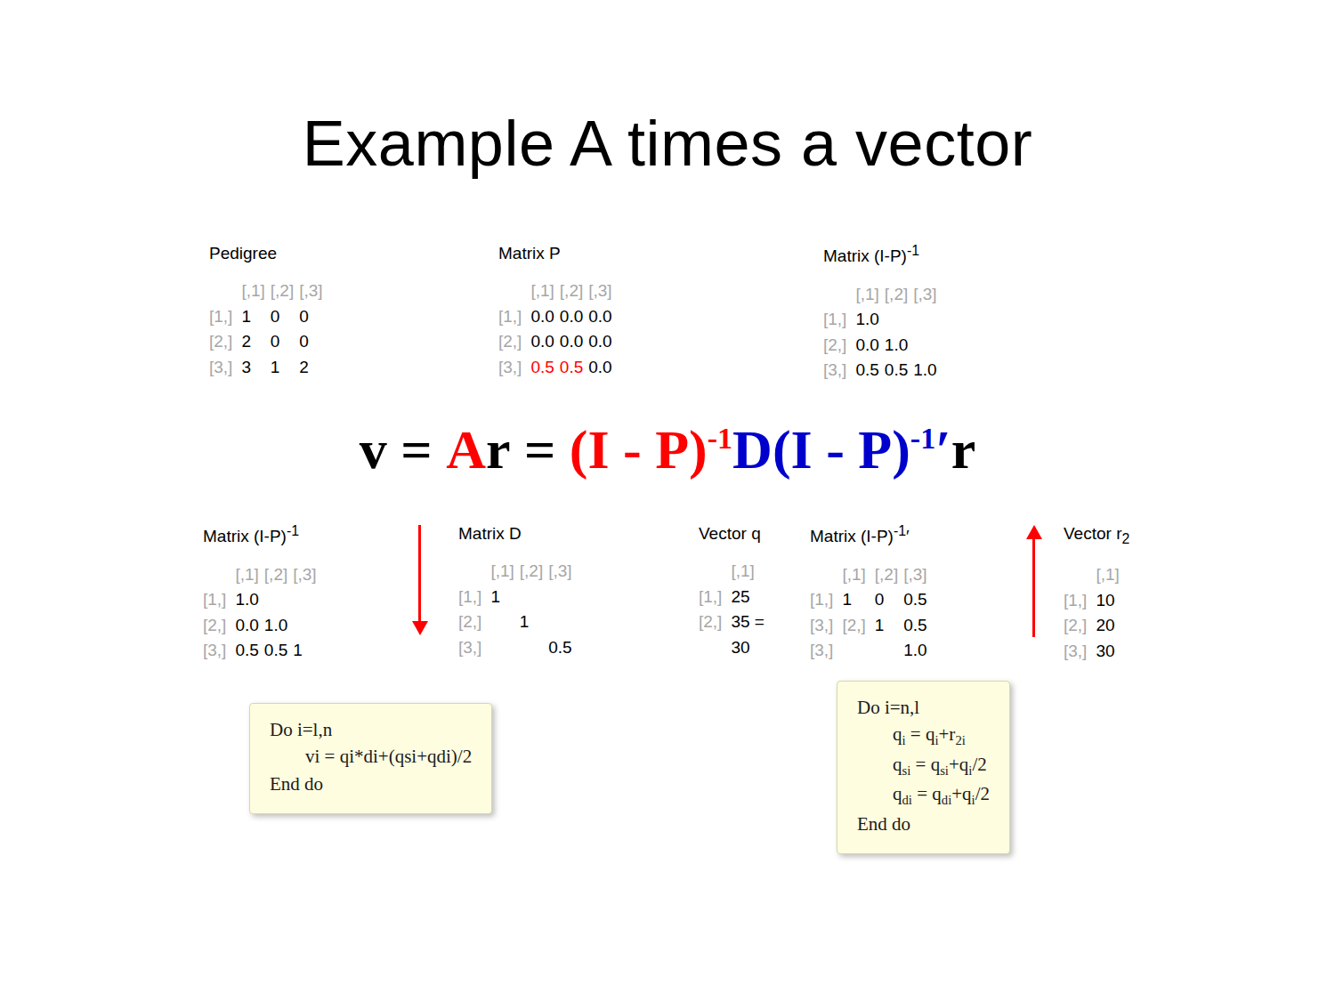Example A times a vector
Pedigree
| | [,1] | [,2] | [,3] |
| [1,] | 1 | 0 | 0 |
| [2,] | 2 | 0 | 0 |
| [3,] | 3 | 1 | 2 |
Matrix P
| | [,1] | [,2] | [,3] |
| [1,] | 0.0 | 0.0 | 0.0 |
| [2,] | 0.0 | 0.0 | 0.0 |
| [3,] | 0.5 | 0.5 | 0.0 |
Matrix (I-P)-1
| | [,1] | [,2] | [,3] |
| [1,] | 1.0 | | |
| [2,] | 0.0 | 1.0 | |
| [3,] | 0.5 | 0.5 | 1.0 |
v = Ar = (I - P)-1 D(I - P)-1′r
Matrix (I-P)-1
| | [,1] | [,2] | [,3] |
| [1,] | 1.0 | | |
| [2,] | 0.0 | 1.0 | |
| [3,] | 0.5 | 0.5 | 1 |
Matrix D
| | [,1] | [,2] | [,3] |
| [1,] | 1 | | |
| [2,] | | 1 | |
| [3,] | | | 0.5 |
Vector q
| | [,1] |
| [1,] | 25 |
| [2,] | 35 = |
| | 30 |
Matrix (I-P)-1′
| | [,1] | [,2] | [,3] |
| [1,] | 1 | 0 | 0.5 |
| [3,] | [2,] | 1 | 0.5 |
| [3,] | | | 1.0 |
Vector r2
| | [,1] |
| [1,] | 10 |
| [2,] | 20 |
| [3,] | 30 |
Do i=l,n
vi = qi*di+(qsi+qdi)/2 End do
Do i=n,l
qi = qi+r2i qsi = qsi+qi/2 qdi = qdi+qi/2 End do